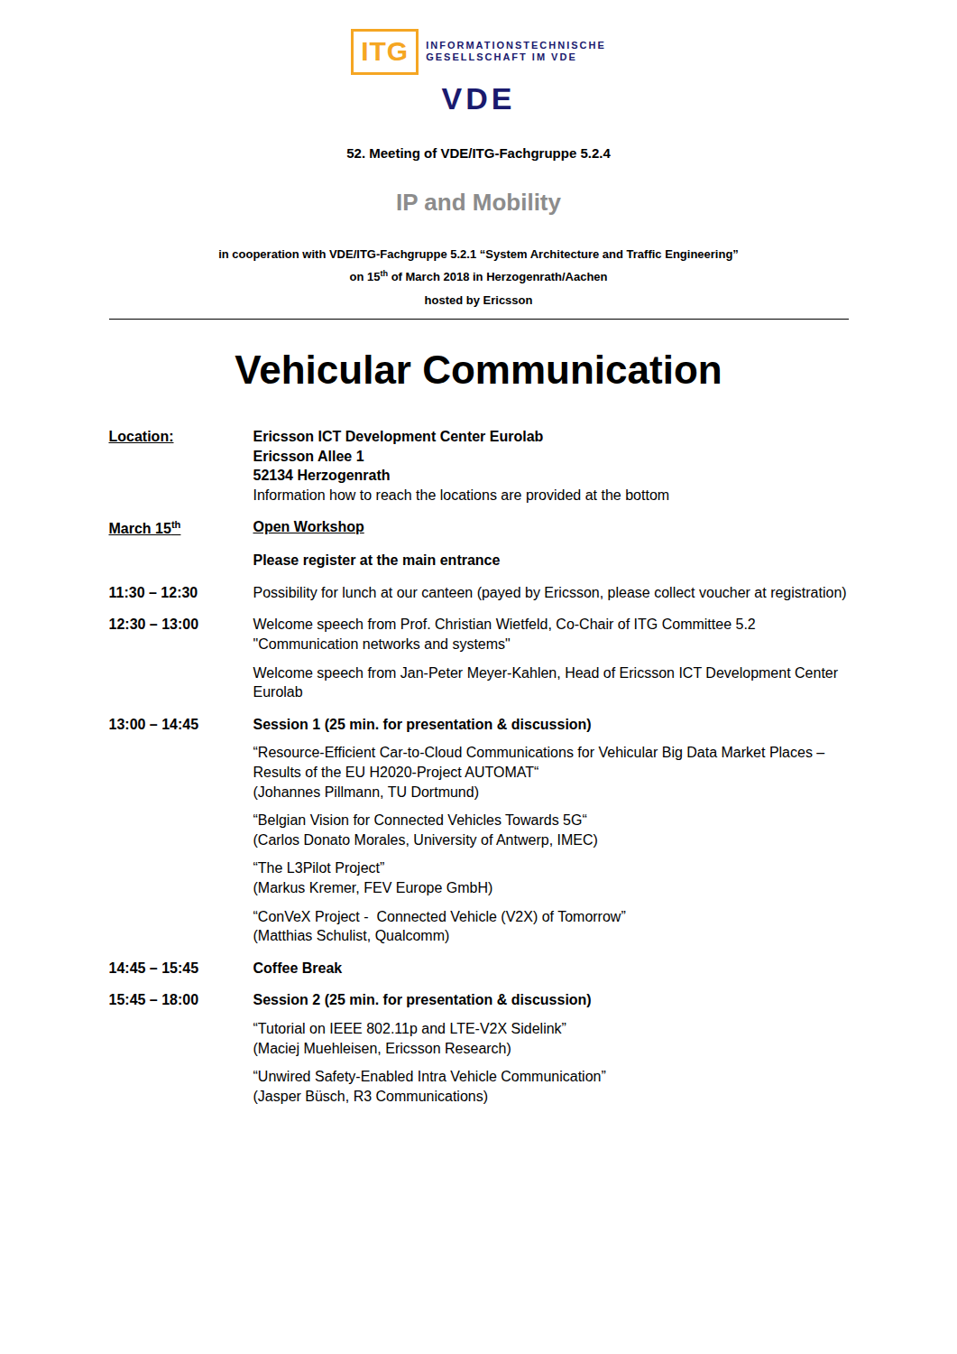ITG INFORMATIONSTECHNISCHE
GESELLSCHAFT IM VDE
VDE
52. Meeting of VDE/ITG-Fachgruppe 5.2.4
IP and Mobility
in cooperation with VDE/ITG-Fachgruppe 5.2.1 “System Architecture and Traffic Engineering”
on 15th of March 2018 in Herzogenrath/Aachen
hosted by Ericsson
Vehicular Communication
| Location: | Ericsson ICT Development Center Eurolab Ericsson Allee 1 52134 Herzogenrath Information how to reach the locations are provided at the bottom |
| March 15 th | Open Workshop |
| | Please register at the main entrance |
| 11:30 – 12:30 | Possibility for lunch at our canteen (payed by Ericsson, please collect voucher at registration) |
| 12:30 – 13:00 | Welcome speech from Prof. Christian Wietfeld, Co-Chair of ITG Committee 5.2 "Communication networks and systems" Welcome speech from Jan-Peter Meyer-Kahlen, Head of Ericsson ICT Development Center Eurolab |
| 13:00 – 14:45 | Session 1 (25 min. for presentation & discussion) “Resource-Efficient Car-to-Cloud Communications for Vehicular Big Data Market Places – Results of the EU H2020-Project AUTOMAT“ (Johannes Pillmann, TU Dortmund) “Belgian Vision for Connected Vehicles Towards 5G“ (Carlos Donato Morales, University of Antwerp, IMEC) “The L3Pilot Project” (Markus Kremer, FEV Europe GmbH) “ConVeX Project - Connected Vehicle (V2X) of Tomorrow” (Matthias Schulist, Qualcomm) |
| 14:45 – 15:45 | Coffee Break |
| 15:45 – 18:00 | Session 2 (25 min. for presentation & discussion) “Tutorial on IEEE 802.11p and LTE-V2X Sidelink” (Maciej Muehleisen, Ericsson Research) “Unwired Safety-Enabled Intra Vehicle Communication” (Jasper Büsch, R3 Communications) |